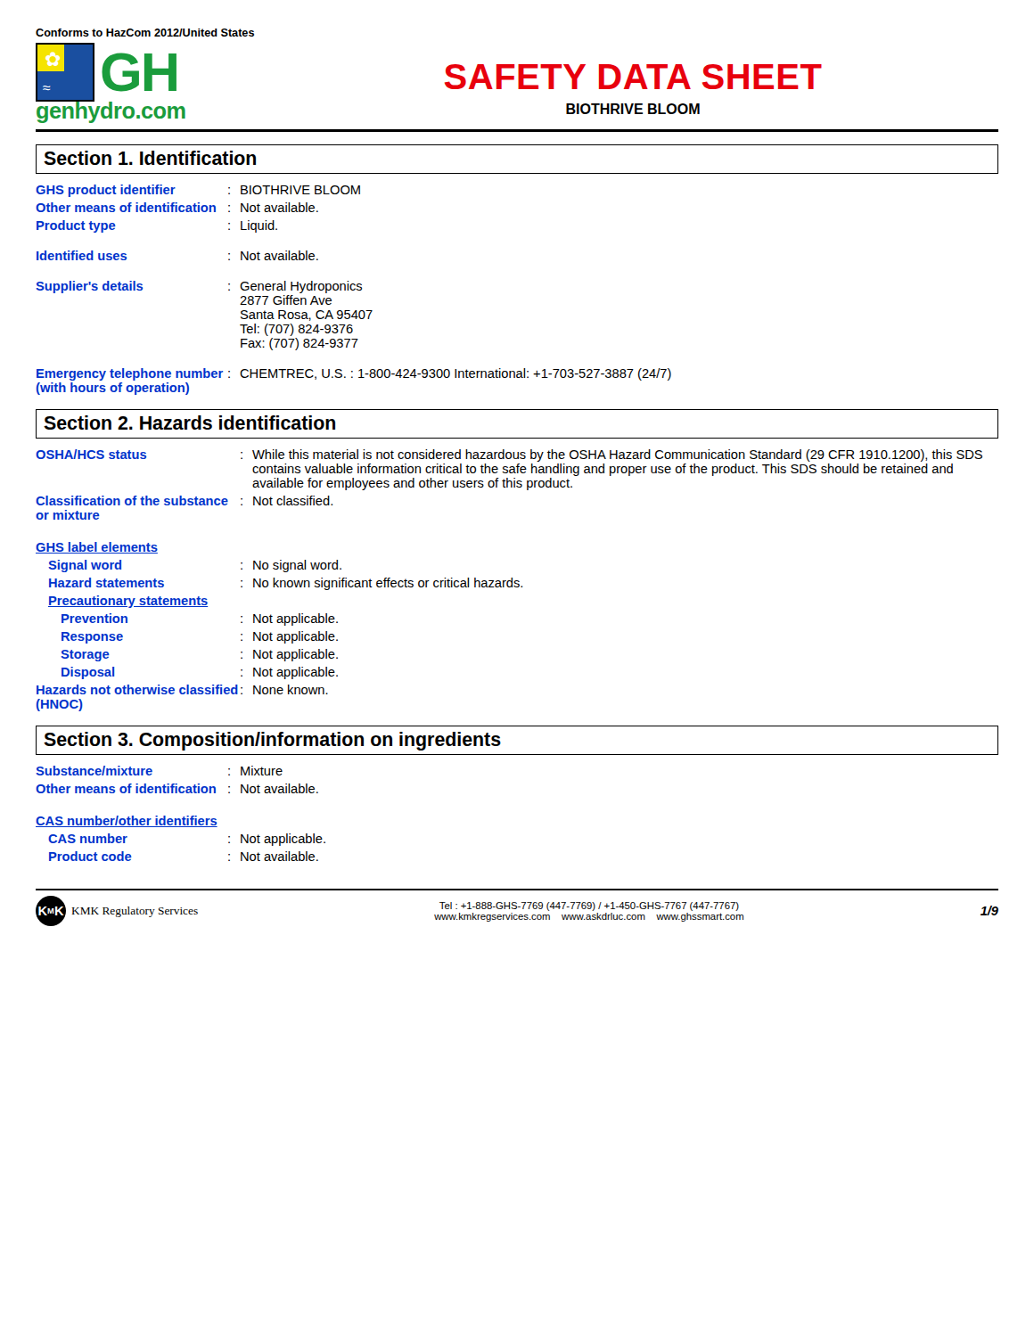Conforms to HazCom 2012/United States
✿
≈
GH
genhydro.com
SAFETY DATA SHEET
BIOTHRIVE BLOOM
Section 1. Identification
| GHS product identifier | : | BIOTHRIVE BLOOM |
| Other means of identification | : | Not available. |
| Product type | : | Liquid. |
| Identified uses | : | Not available. |
| Supplier's details | : | General Hydroponics 2877 Giffen Ave Santa Rosa, CA 95407 Tel: (707) 824-9376 Fax: (707) 824-9377 |
| Emergency telephone number (with hours of operation) | : | CHEMTREC, U.S. : 1-800-424-9300 International: +1-703-527-3887 (24/7) |
Section 2. Hazards identification
| OSHA/HCS status | : | While this material is not considered hazardous by the OSHA Hazard Communication Standard (29 CFR 1910.1200), this SDS contains valuable information critical to the safe handling and proper use of the product. This SDS should be retained and available for employees and other users of this product. |
| Classification of the substance or mixture | : | Not classified. |
| GHS label elements | | |
| Signal word | : | No signal word. |
| Hazard statements | : | No known significant effects or critical hazards. |
| Precautionary statements | | |
| Prevention | : | Not applicable. |
| Response | : | Not applicable. |
| Storage | : | Not applicable. |
| Disposal | : | Not applicable. |
| Hazards not otherwise classified (HNOC) | : | None known. |
Section 3. Composition/information on ingredients
| Substance/mixture | : | Mixture |
| Other means of identification | : | Not available. |
| CAS number/other identifiers | | |
| CAS number | : | Not applicable. |
| Product code | : | Not available. |
KMK
KMK Regulatory Services
Tel : +1-888-GHS-7769 (447-7769) / +1-450-GHS-7767 (447-7767)
www.kmkregservices.com www.askdrluc.com www.ghssmart.com
1/9